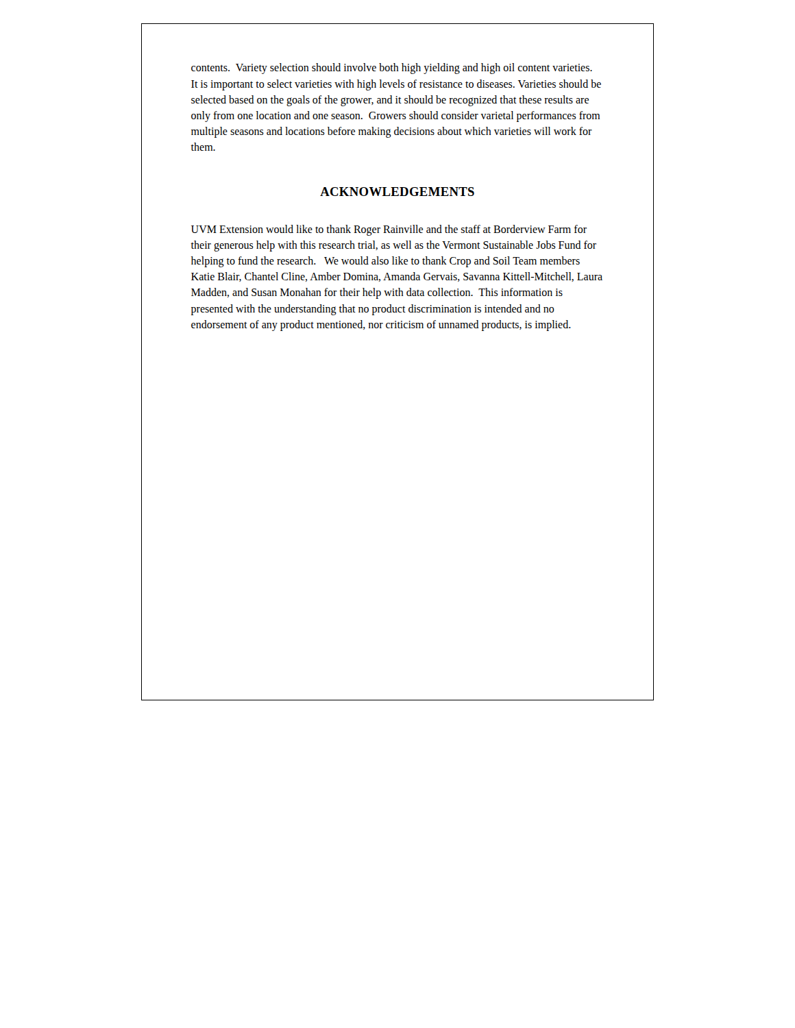contents. Variety selection should involve both high yielding and high oil content varieties. It is important to select varieties with high levels of resistance to diseases. Varieties should be selected based on the goals of the grower, and it should be recognized that these results are only from one location and one season. Growers should consider varietal performances from multiple seasons and locations before making decisions about which varieties will work for them.
ACKNOWLEDGEMENTS
UVM Extension would like to thank Roger Rainville and the staff at Borderview Farm for their generous help with this research trial, as well as the Vermont Sustainable Jobs Fund for helping to fund the research. We would also like to thank Crop and Soil Team members Katie Blair, Chantel Cline, Amber Domina, Amanda Gervais, Savanna Kittell-Mitchell, Laura Madden, and Susan Monahan for their help with data collection. This information is presented with the understanding that no product discrimination is intended and no endorsement of any product mentioned, nor criticism of unnamed products, is implied.